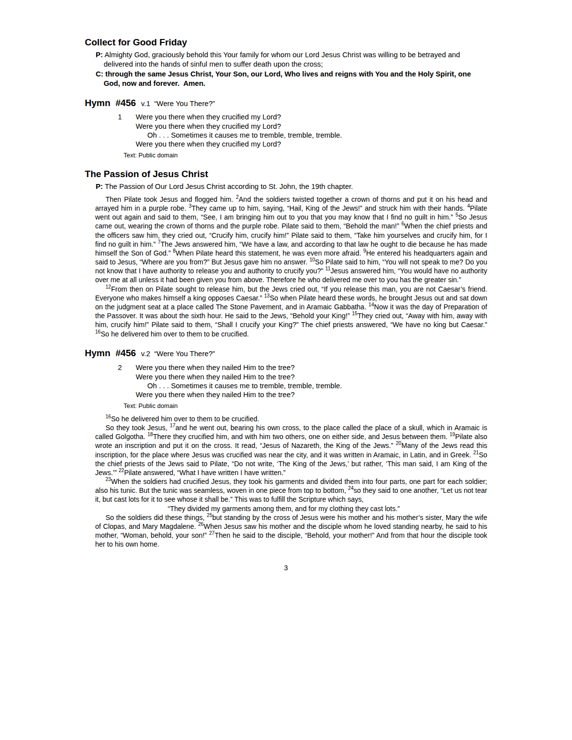Collect for Good Friday
P: Almighty God, graciously behold this Your family for whom our Lord Jesus Christ was willing to be betrayed and delivered into the hands of sinful men to suffer death upon the cross;
C: through the same Jesus Christ, Your Son, our Lord, Who lives and reigns with You and the Holy Spirit, one God, now and forever. Amen.
Hymn #456 v.1 “Were You There?”
| 1 | Were you there when they crucified my Lord? Were you there when they crucified my Lord? Oh . . . Sometimes it causes me to tremble, tremble, tremble. Were you there when they crucified my Lord? |
Text: Public domain
The Passion of Jesus Christ
P: The Passion of Our Lord Jesus Christ according to St. John, the 19th chapter.
Then Pilate took Jesus and flogged him. 2And the soldiers twisted together a crown of thorns and put it on his head and arrayed him in a purple robe. 3They came up to him, saying, “Hail, King of the Jews!” and struck him with their hands. 4Pilate went out again and said to them, “See, I am bringing him out to you that you may know that I find no guilt in him.” 5So Jesus came out, wearing the crown of thorns and the purple robe. Pilate said to them, “Behold the man!” 6When the chief priests and the officers saw him, they cried out, “Crucify him, crucify him!” Pilate said to them, “Take him yourselves and crucify him, for I find no guilt in him.” 7The Jews answered him, “We have a law, and according to that law he ought to die because he has made himself the Son of God.” 8When Pilate heard this statement, he was even more afraid. 9He entered his headquarters again and said to Jesus, “Where are you from?” But Jesus gave him no answer. 10So Pilate said to him, “You will not speak to me? Do you not know that I have authority to release you and authority to crucify you?” 11Jesus answered him, “You would have no authority over me at all unless it had been given you from above. Therefore he who delivered me over to you has the greater sin.”
12From then on Pilate sought to release him, but the Jews cried out, “If you release this man, you are not Caesar’s friend. Everyone who makes himself a king opposes Caesar.” 13So when Pilate heard these words, he brought Jesus out and sat down on the judgment seat at a place called The Stone Pavement, and in Aramaic Gabbatha. 14Now it was the day of Preparation of the Passover. It was about the sixth hour. He said to the Jews, “Behold your King!” 15They cried out, “Away with him, away with him, crucify him!” Pilate said to them, “Shall I crucify your King?” The chief priests answered, “We have no king but Caesar.” 16So he delivered him over to them to be crucified.
Hymn #456 v.2 “Were You There?”
| 2 | Were you there when they nailed Him to the tree? Were you there when they nailed Him to the tree? Oh . . . Sometimes it causes me to tremble, tremble, tremble. Were you there when they nailed Him to the tree? |
Text: Public domain
16So he delivered him over to them to be crucified.
So they took Jesus, 17and he went out, bearing his own cross, to the place called the place of a skull, which in Aramaic is called Golgotha. 18There they crucified him, and with him two others, one on either side, and Jesus between them. 19Pilate also wrote an inscription and put it on the cross. It read, “Jesus of Nazareth, the King of the Jews.” 20Many of the Jews read this inscription, for the place where Jesus was crucified was near the city, and it was written in Aramaic, in Latin, and in Greek. 21So the chief priests of the Jews said to Pilate, “Do not write, ‘The King of the Jews,’ but rather, ‘This man said, I am King of the Jews.’” 22Pilate answered, “What I have written I have written.”
23When the soldiers had crucified Jesus, they took his garments and divided them into four parts, one part for each soldier; also his tunic. But the tunic was seamless, woven in one piece from top to bottom, 24so they said to one another, “Let us not tear it, but cast lots for it to see whose it shall be.” This was to fulfill the Scripture which says,
“They divided my garments among them, and for my clothing they cast lots.”
So the soldiers did these things, 25but standing by the cross of Jesus were his mother and his mother’s sister, Mary the wife of Clopas, and Mary Magdalene. 26When Jesus saw his mother and the disciple whom he loved standing nearby, he said to his mother, “Woman, behold, your son!” 27Then he said to the disciple, “Behold, your mother!” And from that hour the disciple took her to his own home.
3